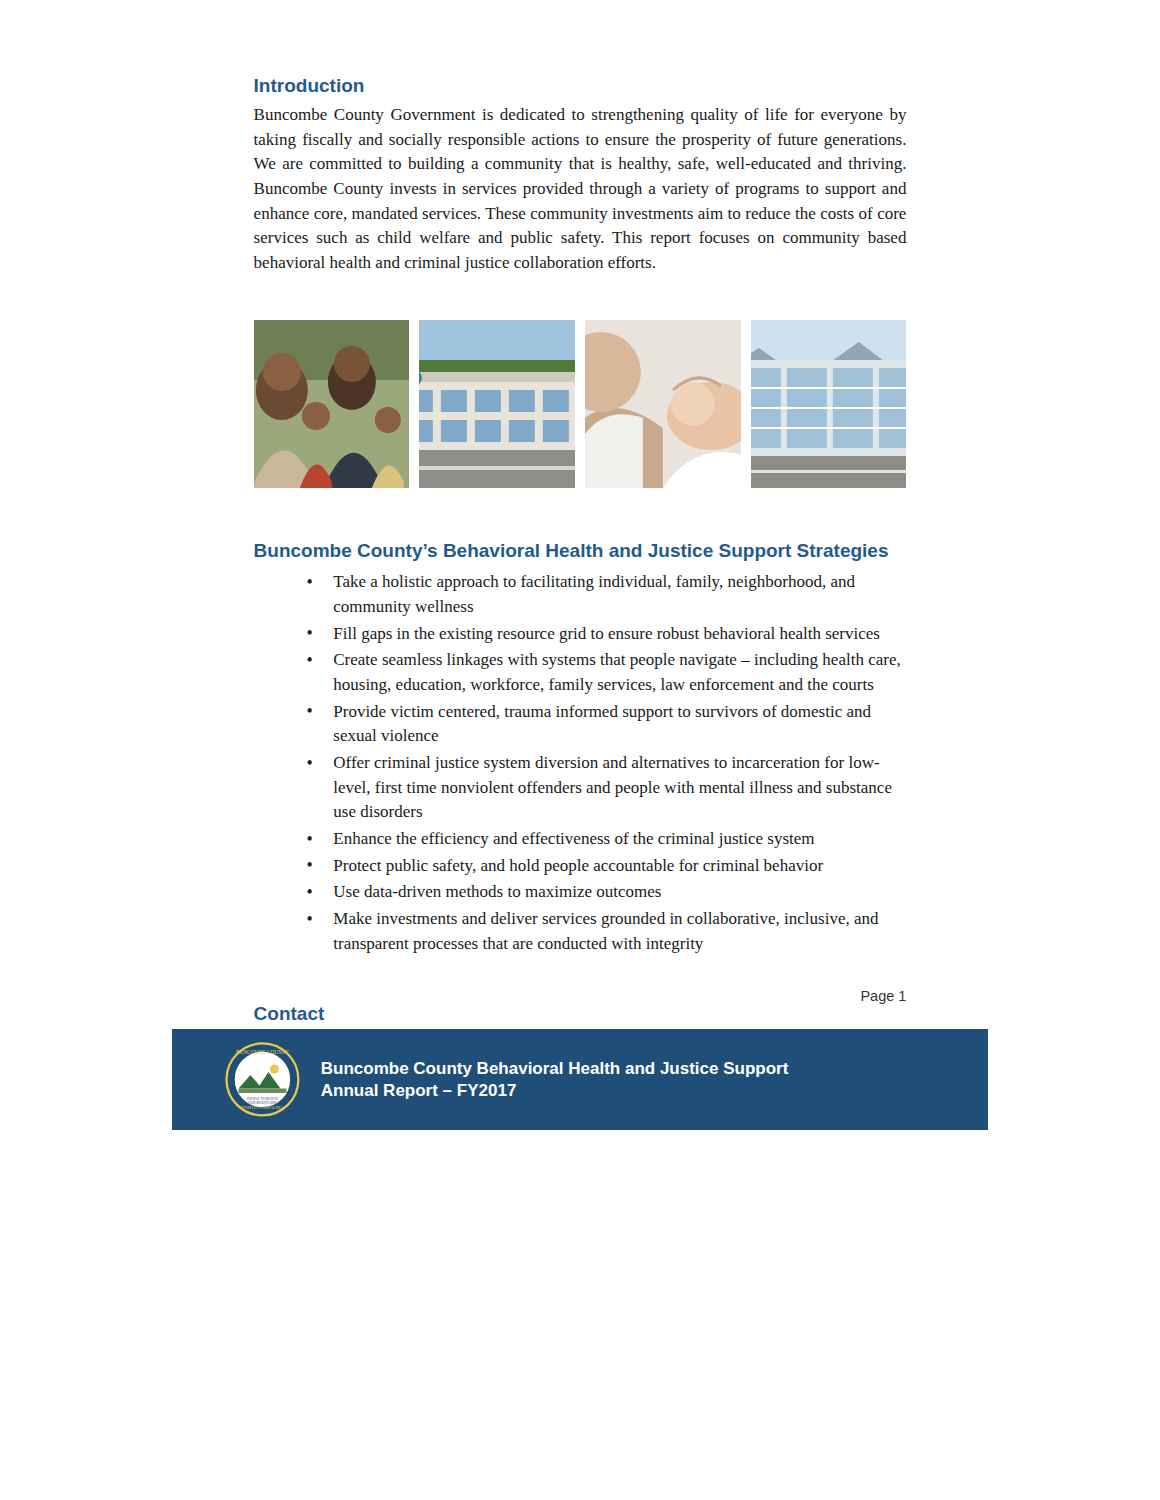Introduction
Buncombe County Government is dedicated to strengthening quality of life for everyone by taking fiscally and socially responsible actions to ensure the prosperity of future generations. We are committed to building a community that is healthy, safe, well-educated and thriving. Buncombe County invests in services provided through a variety of programs to support and enhance core, mandated services. These community investments aim to reduce the costs of core services such as child welfare and public safety. This report focuses on community based behavioral health and criminal justice collaboration efforts.
Buncombe County’s Behavioral Health and Justice Support Strategies
Take a holistic approach to facilitating individual, family, neighborhood, and community wellness
Fill gaps in the existing resource grid to ensure robust behavioral health services
Create seamless linkages with systems that people navigate – including health care, housing, education, workforce, family services, law enforcement and the courts
Provide victim centered, trauma informed support to survivors of domestic and sexual violence
Offer criminal justice system diversion and alternatives to incarceration for low-level, first time nonviolent offenders and people with mental illness and substance use disorders
Enhance the efficiency and effectiveness of the criminal justice system
Protect public safety, and hold people accountable for criminal behavior
Use data-driven methods to maximize outcomes
Make investments and deliver services grounded in collaborative, inclusive, and transparent processes that are conducted with integrity
Contact
For more information about Buncombe County’s Behavioral Health and Justice Support partnerships, please contact the office of the County Manager at (828) 250-4100 or by mail at 200 College Street, Asheville, NC 28801. Connect with Buncombe County online at www.buncombecounty.org.
Page 1
BUNCOMBE COUNTY NORTH CAROLINA PEOPLE TO MATCH OUR MOUNTAINS
Buncombe County Behavioral Health and Justice Support
Annual Report – FY2017